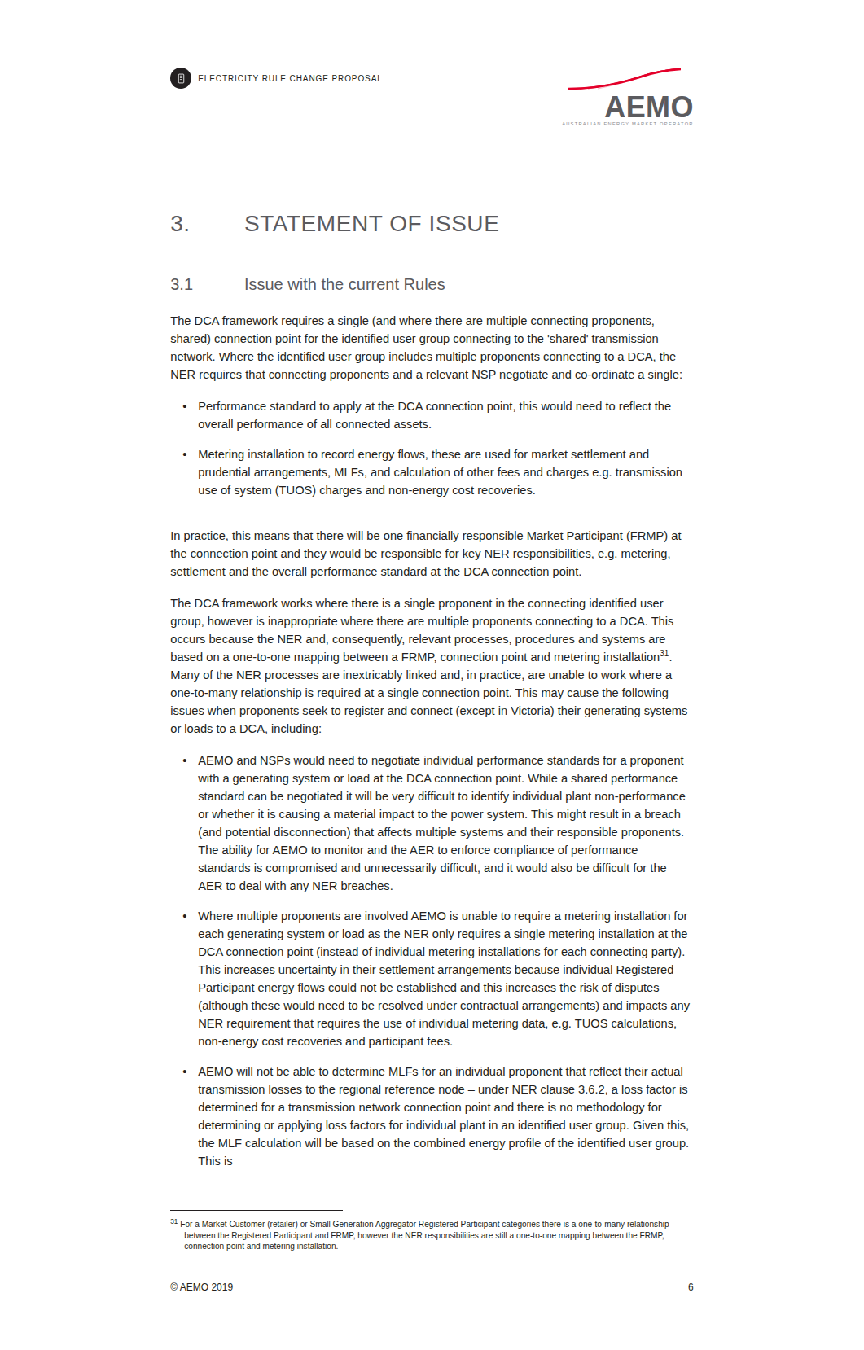Electricity Rule Change Proposal
AEMO
Australian Energy Market Operator
3. STATEMENT OF ISSUE
3.1 Issue with the current Rules
The DCA framework requires a single (and where there are multiple connecting proponents, shared) connection point for the identified user group connecting to the 'shared' transmission network. Where the identified user group includes multiple proponents connecting to a DCA, the NER requires that connecting proponents and a relevant NSP negotiate and co-ordinate a single:
Performance standard to apply at the DCA connection point, this would need to reflect the overall performance of all connected assets.
Metering installation to record energy flows, these are used for market settlement and prudential arrangements, MLFs, and calculation of other fees and charges e.g. transmission use of system (TUOS) charges and non-energy cost recoveries.
In practice, this means that there will be one financially responsible Market Participant (FRMP) at the connection point and they would be responsible for key NER responsibilities, e.g. metering, settlement and the overall performance standard at the DCA connection point.
The DCA framework works where there is a single proponent in the connecting identified user group, however is inappropriate where there are multiple proponents connecting to a DCA. This occurs because the NER and, consequently, relevant processes, procedures and systems are based on a one-to-one mapping between a FRMP, connection point and metering installation31. Many of the NER processes are inextricably linked and, in practice, are unable to work where a one-to-many relationship is required at a single connection point. This may cause the following issues when proponents seek to register and connect (except in Victoria) their generating systems or loads to a DCA, including:
AEMO and NSPs would need to negotiate individual performance standards for a proponent with a generating system or load at the DCA connection point. While a shared performance standard can be negotiated it will be very difficult to identify individual plant non-performance or whether it is causing a material impact to the power system. This might result in a breach (and potential disconnection) that affects multiple systems and their responsible proponents. The ability for AEMO to monitor and the AER to enforce compliance of performance standards is compromised and unnecessarily difficult, and it would also be difficult for the AER to deal with any NER breaches.
Where multiple proponents are involved AEMO is unable to require a metering installation for each generating system or load as the NER only requires a single metering installation at the DCA connection point (instead of individual metering installations for each connecting party). This increases uncertainty in their settlement arrangements because individual Registered Participant energy flows could not be established and this increases the risk of disputes (although these would need to be resolved under contractual arrangements) and impacts any NER requirement that requires the use of individual metering data, e.g. TUOS calculations, non-energy cost recoveries and participant fees.
AEMO will not be able to determine MLFs for an individual proponent that reflect their actual transmission losses to the regional reference node – under NER clause 3.6.2, a loss factor is determined for a transmission network connection point and there is no methodology for determining or applying loss factors for individual plant in an identified user group. Given this, the MLF calculation will be based on the combined energy profile of the identified user group. This is
31 For a Market Customer (retailer) or Small Generation Aggregator Registered Participant categories there is a one-to-many relationship between the Registered Participant and FRMP, however the NER responsibilities are still a one-to-one mapping between the FRMP, connection point and metering installation.
© AEMO 2019 6